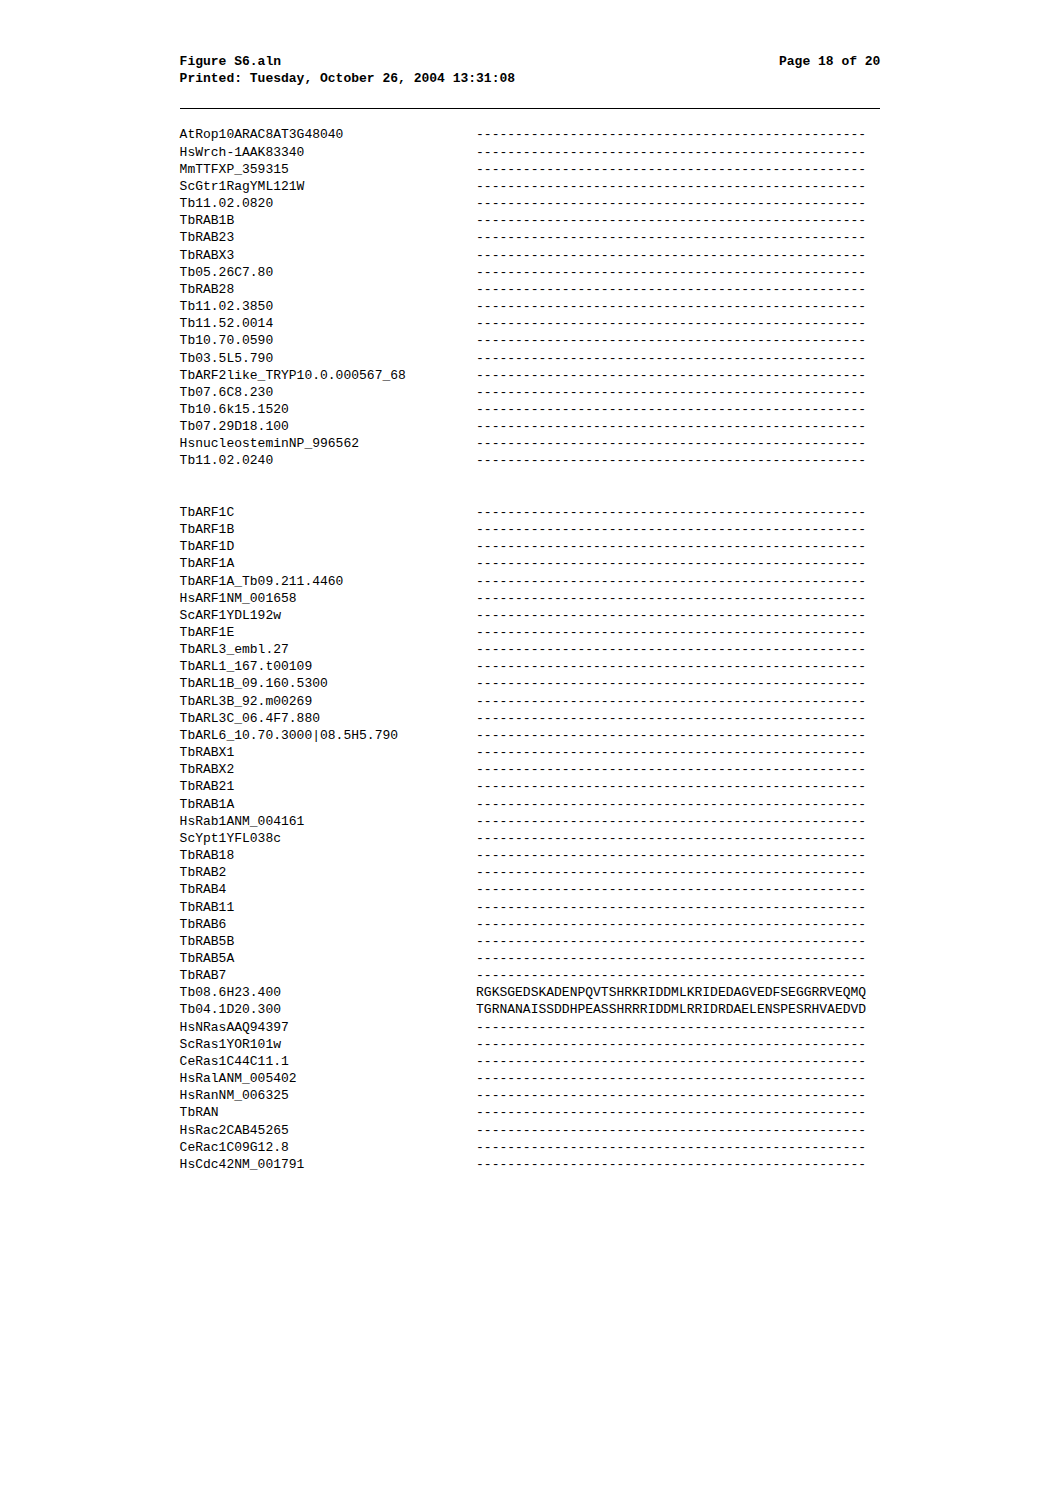Figure S6.aln Printed: Tuesday, October 26, 2004 13:31:08
Page 18 of 20
AtRop10ARAC8AT3G48040                 --------------------------------------------------
HsWrch-1AAK83340                      --------------------------------------------------
MmTTFXP_359315                        --------------------------------------------------
ScGtr1RagYML121W                      --------------------------------------------------
Tb11.02.0820                          --------------------------------------------------
TbRAB1B                               --------------------------------------------------
TbRAB23                               --------------------------------------------------
TbRABX3                               --------------------------------------------------
Tb05.26C7.80                          --------------------------------------------------
TbRAB28                               --------------------------------------------------
Tb11.02.3850                          --------------------------------------------------
Tb11.52.0014                          --------------------------------------------------
Tb10.70.0590                          --------------------------------------------------
Tb03.5L5.790                          --------------------------------------------------
TbARF2like_TRYP10.0.000567_68         --------------------------------------------------
Tb07.6C8.230                          --------------------------------------------------
Tb10.6k15.1520                        --------------------------------------------------
Tb07.29D18.100                        --------------------------------------------------
HsnucleosteminNP_996562               --------------------------------------------------
Tb11.02.0240                          --------------------------------------------------


TbARF1C                               --------------------------------------------------
TbARF1B                               --------------------------------------------------
TbARF1D                               --------------------------------------------------
TbARF1A                               --------------------------------------------------
TbARF1A_Tb09.211.4460                 --------------------------------------------------
HsARF1NM_001658                       --------------------------------------------------
ScARF1YDL192w                         --------------------------------------------------
TbARF1E                               --------------------------------------------------
TbARL3_embl.27                        --------------------------------------------------
TbARL1_167.t00109                     --------------------------------------------------
TbARL1B_09.160.5300                   --------------------------------------------------
TbARL3B_92.m00269                     --------------------------------------------------
TbARL3C_06.4F7.880                    --------------------------------------------------
TbARL6_10.70.3000|08.5H5.790          --------------------------------------------------
TbRABX1                               --------------------------------------------------
TbRABX2                               --------------------------------------------------
TbRAB21                               --------------------------------------------------
TbRAB1A                               --------------------------------------------------
HsRab1ANM_004161                      --------------------------------------------------
ScYpt1YFL038c                         --------------------------------------------------
TbRAB18                               --------------------------------------------------
TbRAB2                                --------------------------------------------------
TbRAB4                                --------------------------------------------------
TbRAB11                               --------------------------------------------------
TbRAB6                                --------------------------------------------------
TbRAB5B                               --------------------------------------------------
TbRAB5A                               --------------------------------------------------
TbRAB7                                --------------------------------------------------
Tb08.6H23.400                         RGKSGEDSKADENPQVTSHRKRIDDMLKRIDEDAGVEDFSEGGRRVEQMQ
Tb04.1D20.300                         TGRNANAISSDDHPEASSHRRRIDDMLRRIDRDAELENSPESRHVAEDVD
HsNRasAAQ94397                        --------------------------------------------------
ScRas1YOR101w                         --------------------------------------------------
CeRas1C44C11.1                        --------------------------------------------------
HsRalANM_005402                       --------------------------------------------------
HsRanNM_006325                        --------------------------------------------------
TbRAN                                 --------------------------------------------------
HsRac2CAB45265                        --------------------------------------------------
CeRac1C09G12.8                        --------------------------------------------------
HsCdc42NM_001791                      --------------------------------------------------